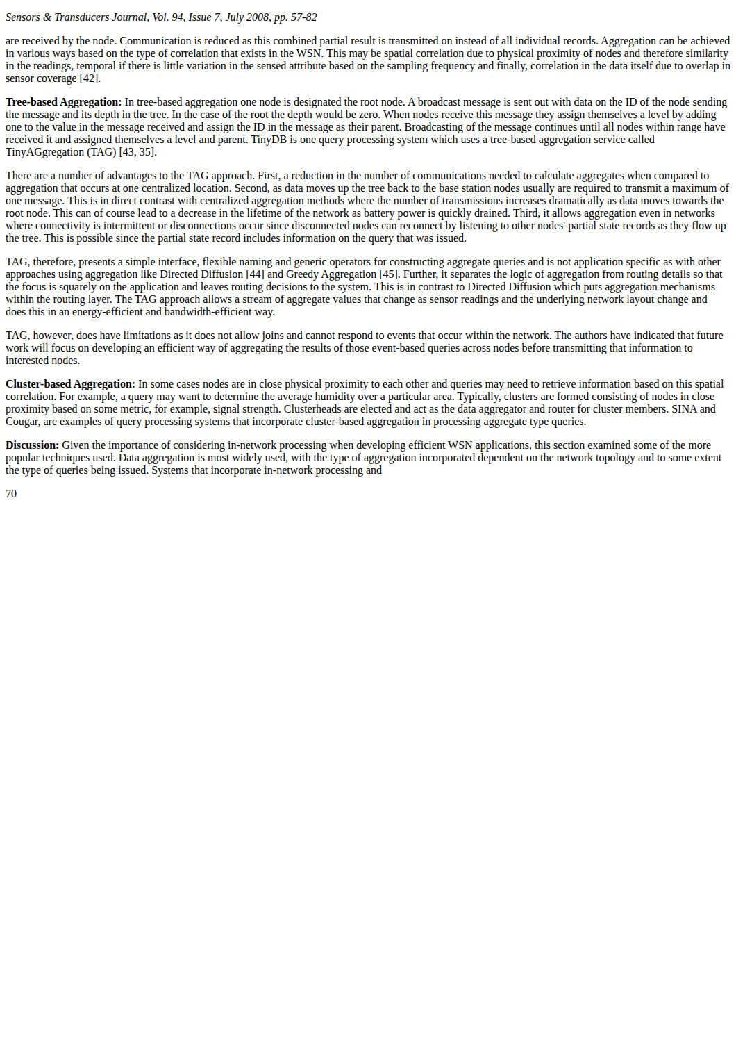Sensors & Transducers Journal, Vol. 94, Issue 7, July 2008, pp. 57-82
are received by the node. Communication is reduced as this combined partial result is transmitted on instead of all individual records. Aggregation can be achieved in various ways based on the type of correlation that exists in the WSN. This may be spatial correlation due to physical proximity of nodes and therefore similarity in the readings, temporal if there is little variation in the sensed attribute based on the sampling frequency and finally, correlation in the data itself due to overlap in sensor coverage [42].
Tree-based Aggregation: In tree-based aggregation one node is designated the root node. A broadcast message is sent out with data on the ID of the node sending the message and its depth in the tree. In the case of the root the depth would be zero. When nodes receive this message they assign themselves a level by adding one to the value in the message received and assign the ID in the message as their parent. Broadcasting of the message continues until all nodes within range have received it and assigned themselves a level and parent. TinyDB is one query processing system which uses a tree-based aggregation service called TinyAGgregation (TAG) [43, 35].
There are a number of advantages to the TAG approach. First, a reduction in the number of communications needed to calculate aggregates when compared to aggregation that occurs at one centralized location. Second, as data moves up the tree back to the base station nodes usually are required to transmit a maximum of one message. This is in direct contrast with centralized aggregation methods where the number of transmissions increases dramatically as data moves towards the root node. This can of course lead to a decrease in the lifetime of the network as battery power is quickly drained. Third, it allows aggregation even in networks where connectivity is intermittent or disconnections occur since disconnected nodes can reconnect by listening to other nodes' partial state records as they flow up the tree. This is possible since the partial state record includes information on the query that was issued.
TAG, therefore, presents a simple interface, flexible naming and generic operators for constructing aggregate queries and is not application specific as with other approaches using aggregation like Directed Diffusion [44] and Greedy Aggregation [45]. Further, it separates the logic of aggregation from routing details so that the focus is squarely on the application and leaves routing decisions to the system. This is in contrast to Directed Diffusion which puts aggregation mechanisms within the routing layer. The TAG approach allows a stream of aggregate values that change as sensor readings and the underlying network layout change and does this in an energy-efficient and bandwidth-efficient way.
TAG, however, does have limitations as it does not allow joins and cannot respond to events that occur within the network. The authors have indicated that future work will focus on developing an efficient way of aggregating the results of those event-based queries across nodes before transmitting that information to interested nodes.
Cluster-based Aggregation: In some cases nodes are in close physical proximity to each other and queries may need to retrieve information based on this spatial correlation. For example, a query may want to determine the average humidity over a particular area. Typically, clusters are formed consisting of nodes in close proximity based on some metric, for example, signal strength. Clusterheads are elected and act as the data aggregator and router for cluster members. SINA and Cougar, are examples of query processing systems that incorporate cluster-based aggregation in processing aggregate type queries.
Discussion: Given the importance of considering in-network processing when developing efficient WSN applications, this section examined some of the more popular techniques used. Data aggregation is most widely used, with the type of aggregation incorporated dependent on the network topology and to some extent the type of queries being issued. Systems that incorporate in-network processing and
70